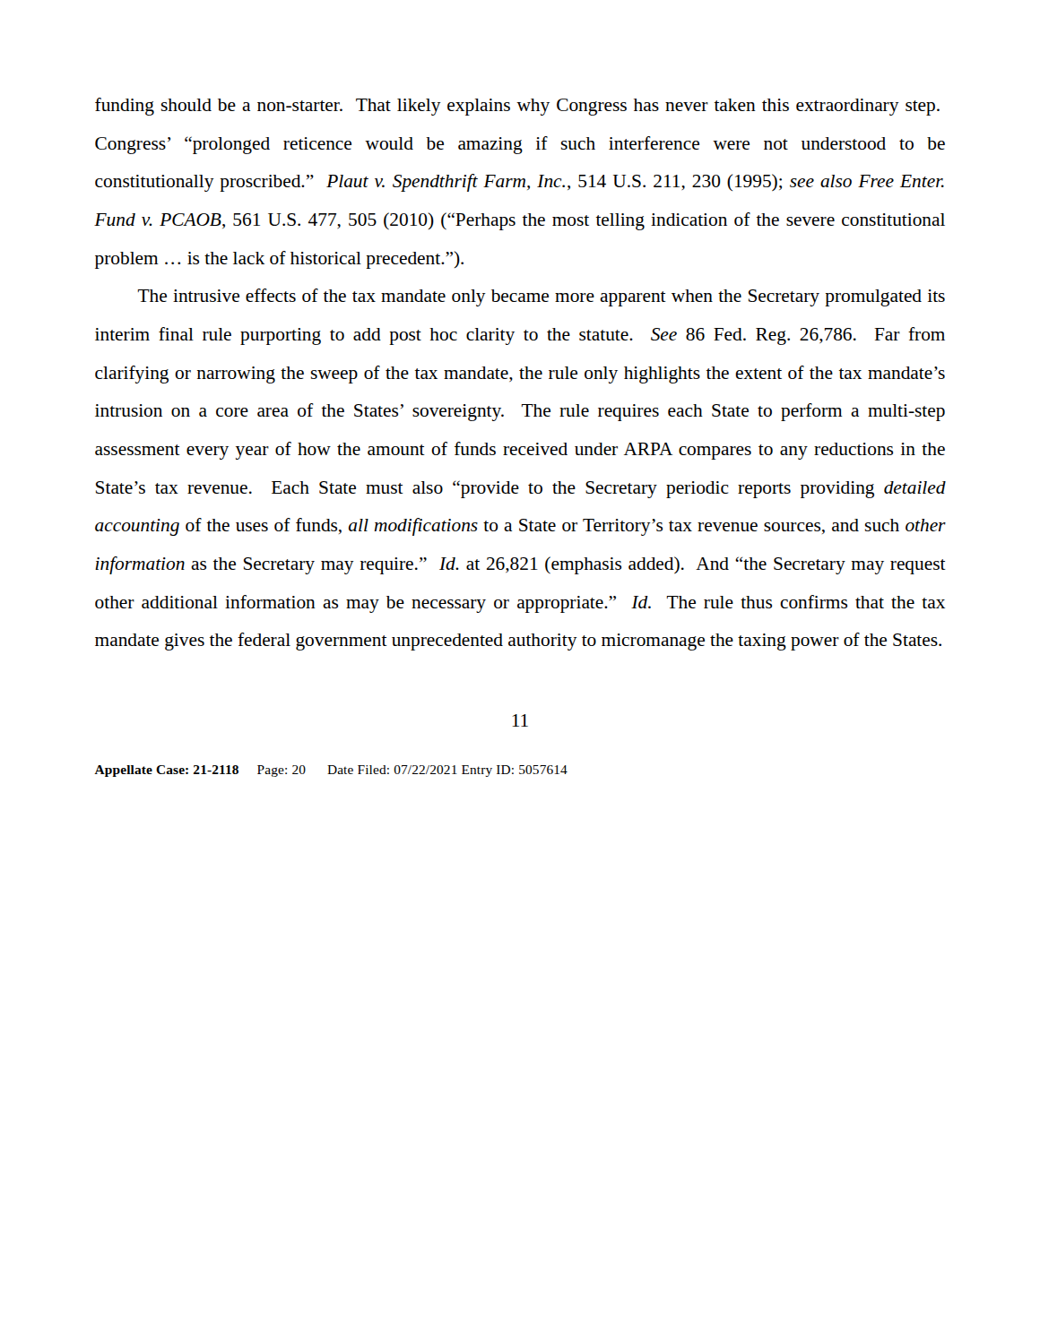funding should be a non-starter. That likely explains why Congress has never taken this extraordinary step. Congress’ “prolonged reticence would be amazing if such interference were not understood to be constitutionally proscribed.” Plaut v. Spendthrift Farm, Inc., 514 U.S. 211, 230 (1995); see also Free Enter. Fund v. PCAOB, 561 U.S. 477, 505 (2010) (“Perhaps the most telling indication of the severe constitutional problem … is the lack of historical precedent.”).
The intrusive effects of the tax mandate only became more apparent when the Secretary promulgated its interim final rule purporting to add post hoc clarity to the statute. See 86 Fed. Reg. 26,786. Far from clarifying or narrowing the sweep of the tax mandate, the rule only highlights the extent of the tax mandate’s intrusion on a core area of the States’ sovereignty. The rule requires each State to perform a multi-step assessment every year of how the amount of funds received under ARPA compares to any reductions in the State’s tax revenue. Each State must also “provide to the Secretary periodic reports providing detailed accounting of the uses of funds, all modifications to a State or Territory’s tax revenue sources, and such other information as the Secretary may require.” Id. at 26,821 (emphasis added). And “the Secretary may request other additional information as may be necessary or appropriate.” Id. The rule thus confirms that the tax mandate gives the federal government unprecedented authority to micromanage the taxing power of the States.
11
Appellate Case: 21-2118 Page: 20 Date Filed: 07/22/2021 Entry ID: 5057614